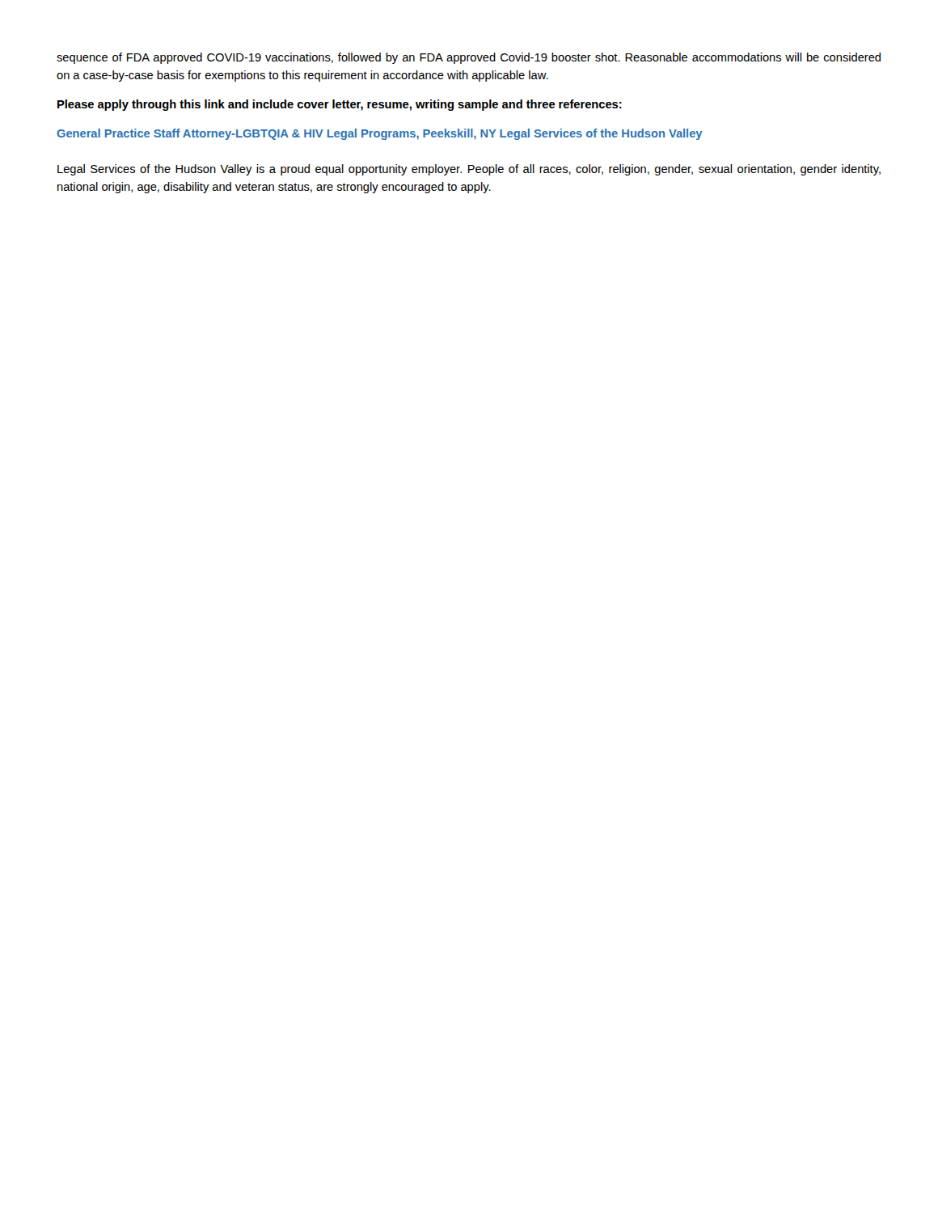sequence of FDA approved COVID-19 vaccinations, followed by an FDA approved Covid-19 booster shot. Reasonable accommodations will be considered on a case-by-case basis for exemptions to this requirement in accordance with applicable law.
Please apply through this link and include cover letter, resume, writing sample and three references:
General Practice Staff Attorney-LGBTQIA & HIV Legal Programs, Peekskill, NY Legal Services of the Hudson Valley
Legal Services of the Hudson Valley is a proud equal opportunity employer. People of all races, color, religion, gender, sexual orientation, gender identity, national origin, age, disability and veteran status, are strongly encouraged to apply.